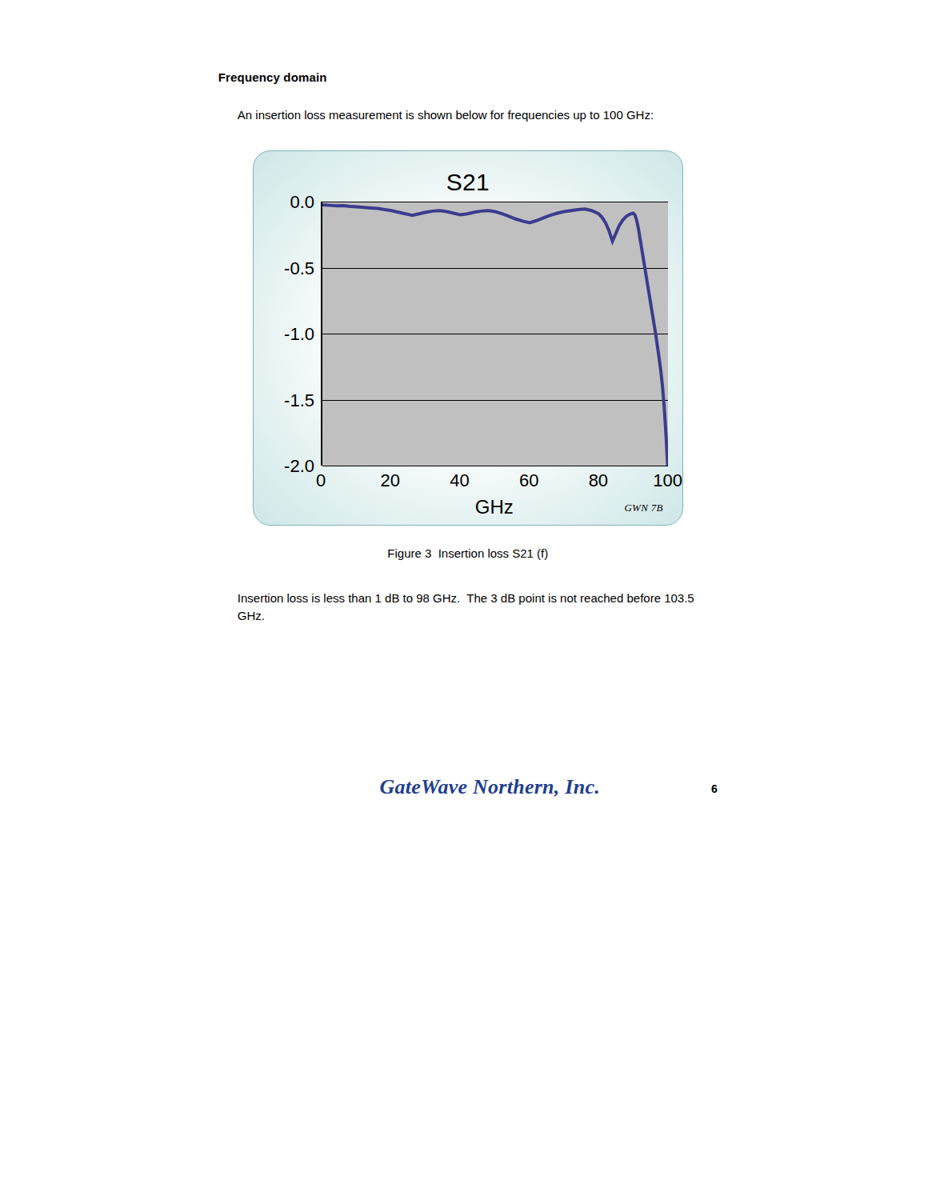Frequency domain
An insertion loss measurement is shown below for frequencies up to 100 GHz:
S21
0.0 -0.5 -1.0 -1.5 -2.0
0 20 40 60 80 100
GHz GWN 7B
Figure 3 Insertion loss S21 (f)
Insertion loss is less than 1 dB to 98 GHz. The 3 dB point is not reached before 103.5 GHz.
GateWave Northern, Inc.
6